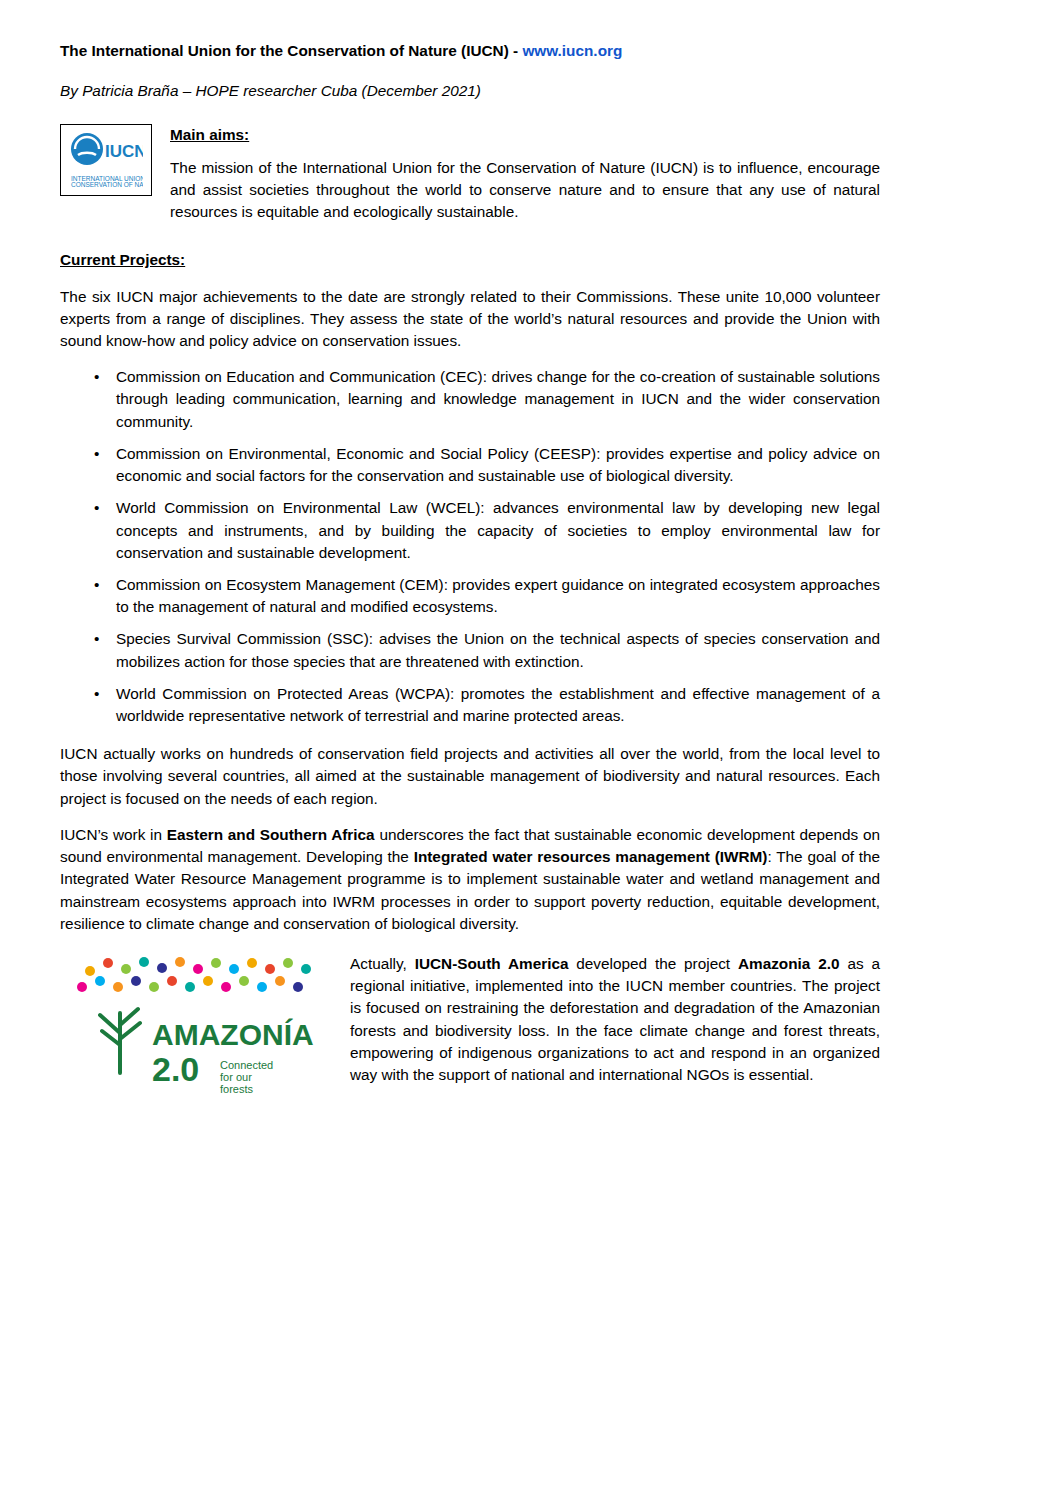The International Union for the Conservation of Nature (IUCN) - www.iucn.org
By Patricia Braña – HOPE researcher Cuba (December 2021)
IUCN INTERNATIONAL UNION FOR CONSERVATION OF NATURE
Main aims:
The mission of the International Union for the Conservation of Nature (IUCN) is to influence, encourage and assist societies throughout the world to conserve nature and to ensure that any use of natural resources is equitable and ecologically sustainable.
Current Projects:
The six IUCN major achievements to the date are strongly related to their Commissions. These unite 10,000 volunteer experts from a range of disciplines. They assess the state of the world’s natural resources and provide the Union with sound know-how and policy advice on conservation issues.
Commission on Education and Communication (CEC): drives change for the co-creation of sustainable solutions through leading communication, learning and knowledge management in IUCN and the wider conservation community.
Commission on Environmental, Economic and Social Policy (CEESP): provides expertise and policy advice on economic and social factors for the conservation and sustainable use of biological diversity.
World Commission on Environmental Law (WCEL): advances environmental law by developing new legal concepts and instruments, and by building the capacity of societies to employ environmental law for conservation and sustainable development.
Commission on Ecosystem Management (CEM): provides expert guidance on integrated ecosystem approaches to the management of natural and modified ecosystems.
Species Survival Commission (SSC): advises the Union on the technical aspects of species conservation and mobilizes action for those species that are threatened with extinction.
World Commission on Protected Areas (WCPA): promotes the establishment and effective management of a worldwide representative network of terrestrial and marine protected areas.
IUCN actually works on hundreds of conservation field projects and activities all over the world, from the local level to those involving several countries, all aimed at the sustainable management of biodiversity and natural resources. Each project is focused on the needs of each region.
IUCN’s work in Eastern and Southern Africa underscores the fact that sustainable economic development depends on sound environmental management. Developing the Integrated water resources management (IWRM): The goal of the Integrated Water Resource Management programme is to implement sustainable water and wetland management and mainstream ecosystems approach into IWRM processes in order to support poverty reduction, equitable development, resilience to climate change and conservation of biological diversity.
AMAZONÍA 2.0 Connected for our forests
Actually, IUCN-South America developed the project Amazonia 2.0 as a regional initiative, implemented into the IUCN member countries. The project is focused on restraining the deforestation and degradation of the Amazonian forests and biodiversity loss. In the face climate change and forest threats, empowering of indigenous organizations to act and respond in an organized way with the support of national and international NGOs is essential.